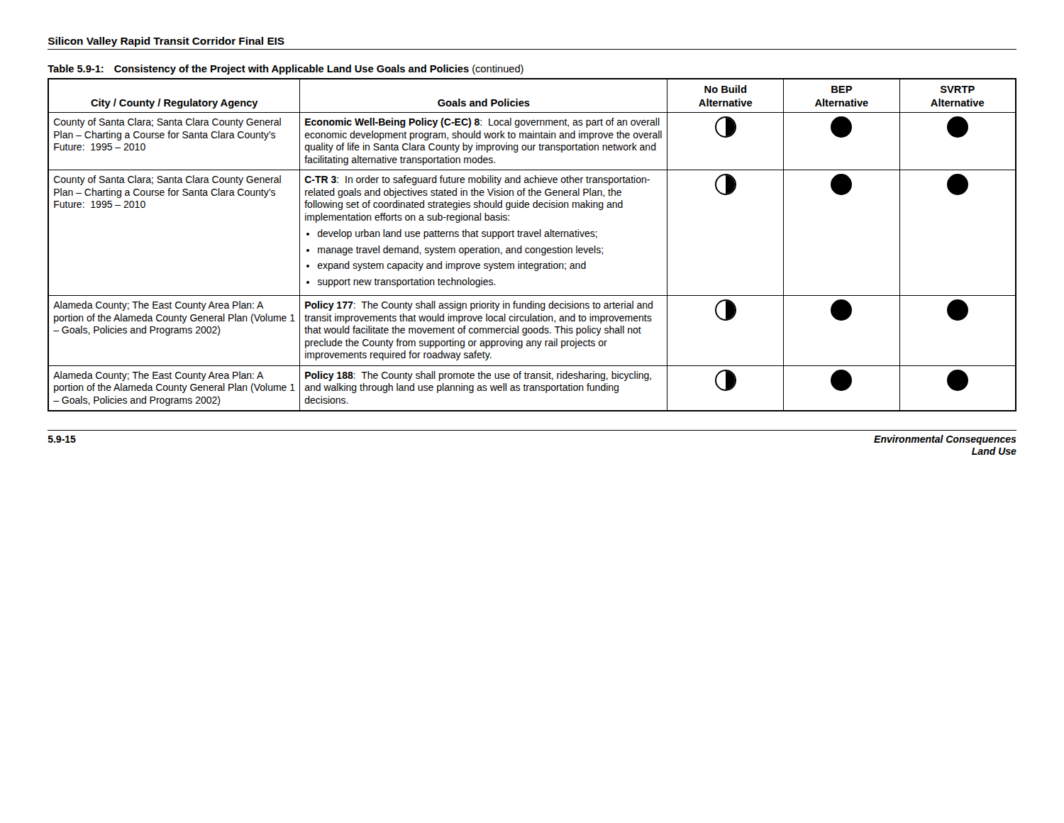Silicon Valley Rapid Transit Corridor Final EIS
Table 5.9-1: Consistency of the Project with Applicable Land Use Goals and Policies (continued)
| City / County / Regulatory Agency | Goals and Policies | No Build Alternative | BEP Alternative | SVRTP Alternative |
| --- | --- | --- | --- | --- |
| County of Santa Clara; Santa Clara County General Plan – Charting a Course for Santa Clara County’s Future: 1995 – 2010 | Economic Well-Being Policy (C-EC) 8 : Local government, as part of an overall economic development program, should work to maintain and improve the overall quality of life in Santa Clara County by improving our transportation network and facilitating alternative transportation modes. | | | |
| County of Santa Clara; Santa Clara County General Plan – Charting a Course for Santa Clara County’s Future: 1995 – 2010 | C-TR 3 : In order to safeguard future mobility and achieve other transportation-related goals and objectives stated in the Vision of the General Plan, the following set of coordinated strategies should guide decision making and implementation efforts on a sub-regional basis: develop urban land use patterns that support travel alternatives; manage travel demand, system operation, and congestion levels; expand system capacity and improve system integration; and support new transportation technologies. | | | |
| Alameda County; The East County Area Plan: A portion of the Alameda County General Plan (Volume 1 – Goals, Policies and Programs 2002) | Policy 177 : The County shall assign priority in funding decisions to arterial and transit improvements that would improve local circulation, and to improvements that would facilitate the movement of commercial goods. This policy shall not preclude the County from supporting or approving any rail projects or improvements required for roadway safety. | | | |
| Alameda County; The East County Area Plan: A portion of the Alameda County General Plan (Volume 1 – Goals, Policies and Programs 2002) | Policy 188 : The County shall promote the use of transit, ridesharing, bicycling, and walking through land use planning as well as transportation funding decisions. | | | |
5.9-15
Environmental Consequences
Land Use